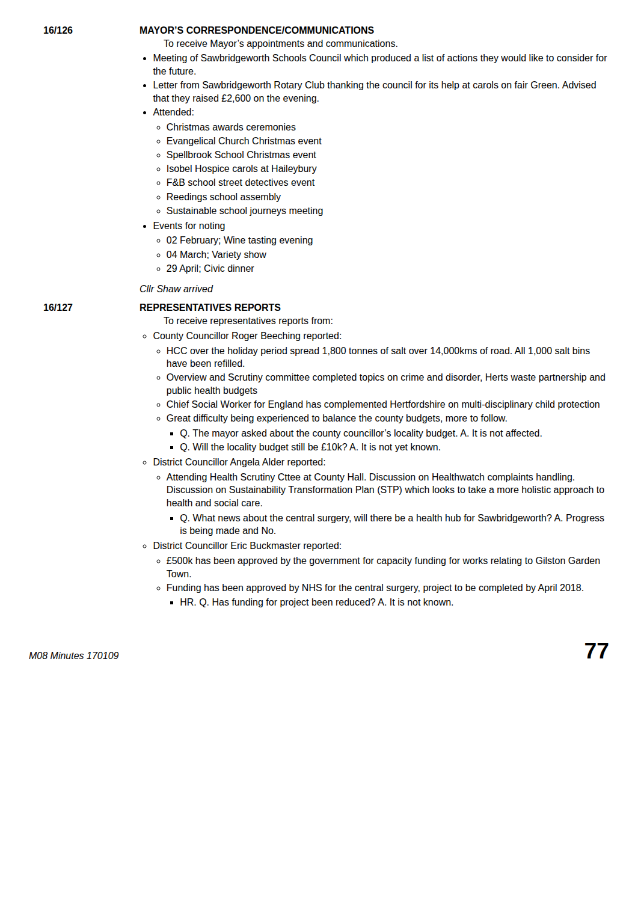16/126
MAYOR’S CORRESPONDENCE/COMMUNICATIONS
To receive Mayor’s appointments and communications.
Meeting of Sawbridgeworth Schools Council which produced a list of actions they would like to consider for the future.
Letter from Sawbridgeworth Rotary Club thanking the council for its help at carols on fair Green. Advised that they raised £2,600 on the evening.
Attended:
Christmas awards ceremonies
Evangelical Church Christmas event
Spellbrook School Christmas event
Isobel Hospice carols at Haileybury
F&B school street detectives event
Reedings school assembly
Sustainable school journeys meeting
Events for noting
02 February; Wine tasting evening
04 March; Variety show
29 April; Civic dinner
Cllr Shaw arrived
16/127
REPRESENTATIVES REPORTS
To receive representatives reports from:
County Councillor Roger Beeching reported:
HCC over the holiday period spread 1,800 tonnes of salt over 14,000kms of road. All 1,000 salt bins have been refilled.
Overview and Scrutiny committee completed topics on crime and disorder, Herts waste partnership and public health budgets
Chief Social Worker for England has complemented Hertfordshire on multi-disciplinary child protection
Great difficulty being experienced to balance the county budgets, more to follow.
Q. The mayor asked about the county councillor’s locality budget. A. It is not affected.
Q. Will the locality budget still be £10k? A. It is not yet known.
District Councillor Angela Alder reported:
Attending Health Scrutiny Cttee at County Hall. Discussion on Healthwatch complaints handling. Discussion on Sustainability Transformation Plan (STP) which looks to take a more holistic approach to health and social care.
Q. What news about the central surgery, will there be a health hub for Sawbridgeworth? A. Progress is being made and No.
District Councillor Eric Buckmaster reported:
£500k has been approved by the government for capacity funding for works relating to Gilston Garden Town.
Funding has been approved by NHS for the central surgery, project to be completed by April 2018.
HR. Q. Has funding for project been reduced? A. It is not known.
M08 Minutes 170109
77